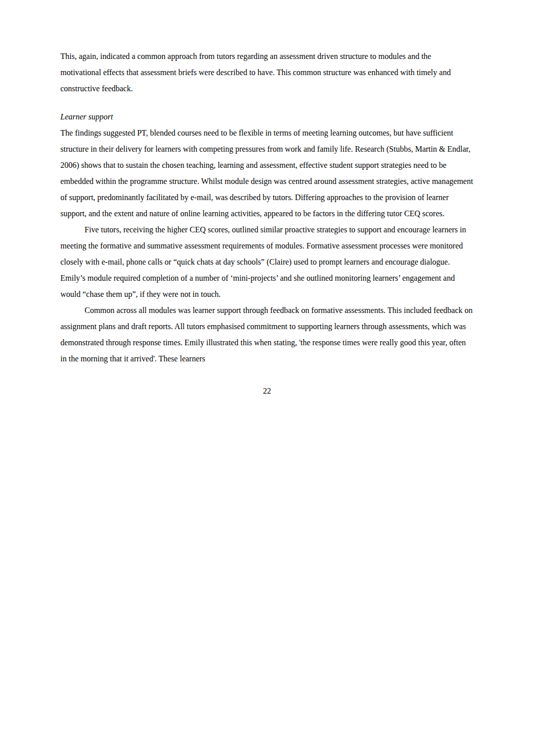This, again, indicated a common approach from tutors regarding an assessment driven structure to modules and the motivational effects that assessment briefs were described to have. This common structure was enhanced with timely and constructive feedback.
Learner support
The findings suggested PT, blended courses need to be flexible in terms of meeting learning outcomes, but have sufficient structure in their delivery for learners with competing pressures from work and family life. Research (Stubbs, Martin & Endlar, 2006) shows that to sustain the chosen teaching, learning and assessment, effective student support strategies need to be embedded within the programme structure. Whilst module design was centred around assessment strategies, active management of support, predominantly facilitated by e-mail, was described by tutors. Differing approaches to the provision of learner support, and the extent and nature of online learning activities, appeared to be factors in the differing tutor CEQ scores.
Five tutors, receiving the higher CEQ scores, outlined similar proactive strategies to support and encourage learners in meeting the formative and summative assessment requirements of modules. Formative assessment processes were monitored closely with e-mail, phone calls or “quick chats at day schools” (Claire) used to prompt learners and encourage dialogue. Emily’s module required completion of a number of ‘mini-projects’ and she outlined monitoring learners’ engagement and would “chase them up”, if they were not in touch.
Common across all modules was learner support through feedback on formative assessments. This included feedback on assignment plans and draft reports. All tutors emphasised commitment to supporting learners through assessments, which was demonstrated through response times. Emily illustrated this when stating, 'the response times were really good this year, often in the morning that it arrived'. These learners
22